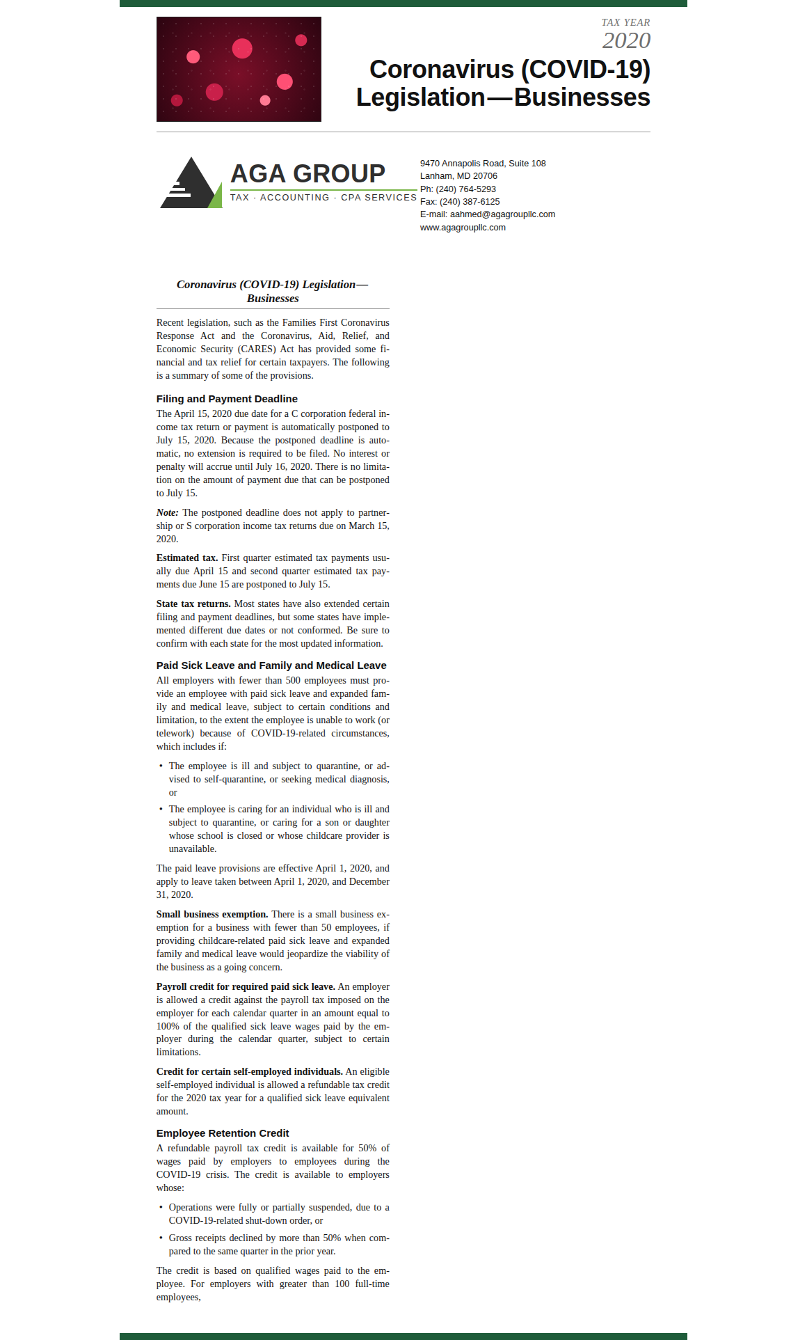TAX YEAR
2020
Coronavirus (COVID-19)
Legislation — Businesses
AGA GROUP
TAX · ACCOUNTING · CPA SERVICES
9470 Annapolis Road, Suite 108
Lanham, MD 20706
Ph: (240) 764-5293
Fax: (240) 387-6125
E-mail: aahmed@agagroupllc.com
www.agagroupllc.com
Coronavirus (COVID-19) Legislation — Businesses
Recent legislation, such as the Families First Coronavirus Response Act and the Coronavirus, Aid, Relief, and Economic Security (CARES) Act has provided some financial and tax relief for certain taxpayers. The following is a summary of some of the provisions.
Filing and Payment Deadline
The April 15, 2020 due date for a C corporation federal income tax return or payment is automatically postponed to July 15, 2020. Because the postponed deadline is automatic, no extension is required to be filed. No interest or penalty will accrue until July 16, 2020. There is no limitation on the amount of payment due that can be postponed to July 15.
Note: The postponed deadline does not apply to partnership or S corporation income tax returns due on March 15, 2020.
Estimated tax. First quarter estimated tax payments usually due April 15 and second quarter estimated tax payments due June 15 are postponed to July 15.
State tax returns. Most states have also extended certain filing and payment deadlines, but some states have implemented different due dates or not conformed. Be sure to confirm with each state for the most updated information.
Paid Sick Leave and Family and Medical Leave
All employers with fewer than 500 employees must provide an employee with paid sick leave and expanded family and medical leave, subject to certain conditions and limitation, to the extent the employee is unable to work (or telework) because of COVID-19-related circumstances, which includes if:
The employee is ill and subject to quarantine, or advised to self-quarantine, or seeking medical diagnosis, or
The employee is caring for an individual who is ill and subject to quarantine, or caring for a son or daughter whose school is closed or whose childcare provider is unavailable.
The paid leave provisions are effective April 1, 2020, and apply to leave taken between April 1, 2020, and December 31, 2020.
Small business exemption. There is a small business exemption for a business with fewer than 50 employees, if providing childcare-related paid sick leave and expanded family and medical leave would jeopardize the viability of the business as a going concern.
Payroll credit for required paid sick leave. An employer is allowed a credit against the payroll tax imposed on the employer for each calendar quarter in an amount equal to 100% of the qualified sick leave wages paid by the employer during the calendar quarter, subject to certain limitations.
Credit for certain self-employed individuals. An eligible self-employed individual is allowed a refundable tax credit for the 2020 tax year for a qualified sick leave equivalent amount.
Employee Retention Credit
A refundable payroll tax credit is available for 50% of wages paid by employers to employees during the COVID-19 crisis. The credit is available to employers whose:
Operations were fully or partially suspended, due to a COVID-19-related shut-down order, or
Gross receipts declined by more than 50% when compared to the same quarter in the prior year.
The credit is based on qualified wages paid to the employee. For employers with greater than 100 full-time employees,